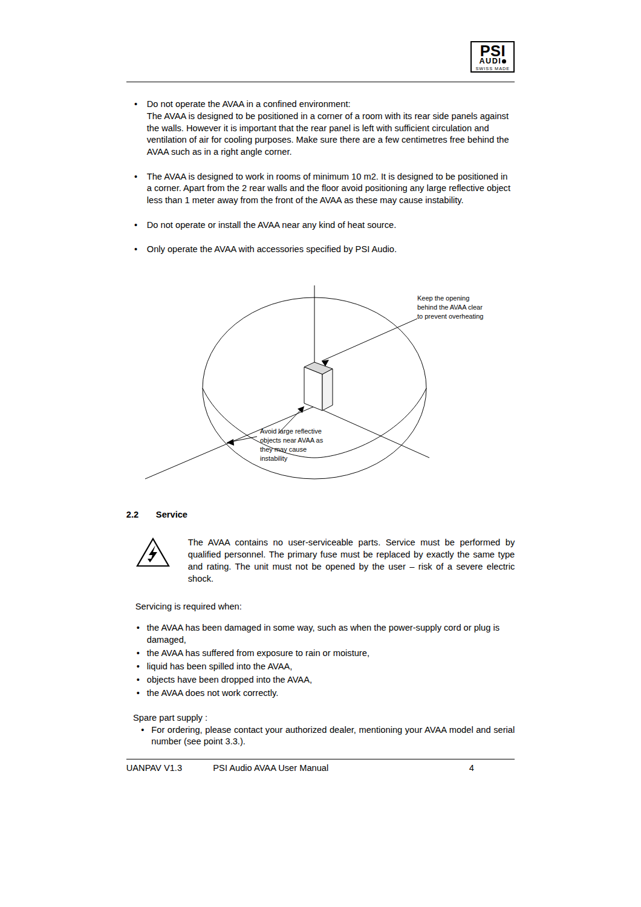PSI
AUDI
SWISS MADE
Do not operate the AVAA in a confined environment:
The AVAA is designed to be positioned in a corner of a room with its rear side panels against the walls. However it is important that the rear panel is left with sufficient circulation and ventilation of air for cooling purposes. Make sure there are a few centimetres free behind the AVAA such as in a right angle corner.
The AVAA is designed to work in rooms of minimum 10 m2. It is designed to be positioned in a corner. Apart from the 2 rear walls and the floor avoid positioning any large reflective object less than 1 meter away from the front of the AVAA as these may cause instability.
Do not operate or install the AVAA near any kind of heat source.
Only operate the AVAA with accessories specified by PSI Audio.
Keep the opening behind the AVAA clear to prevent overheating Avoid large reflective objects near AVAA as they may cause instability
2.2 Service
The AVAA contains no user-serviceable parts. Service must be performed by qualified personnel. The primary fuse must be replaced by exactly the same type and rating. The unit must not be opened by the user – risk of a severe electric shock.
Servicing is required when:
the AVAA has been damaged in some way, such as when the power-supply cord or plug is damaged,
the AVAA has suffered from exposure to rain or moisture,
liquid has been spilled into the AVAA,
objects have been dropped into the AVAA,
the AVAA does not work correctly.
Spare part supply :
For ordering, please contact your authorized dealer, mentioning your AVAA model and serial number (see point 3.3.).
UANPAV V1.3
PSI Audio AVAA User Manual
4